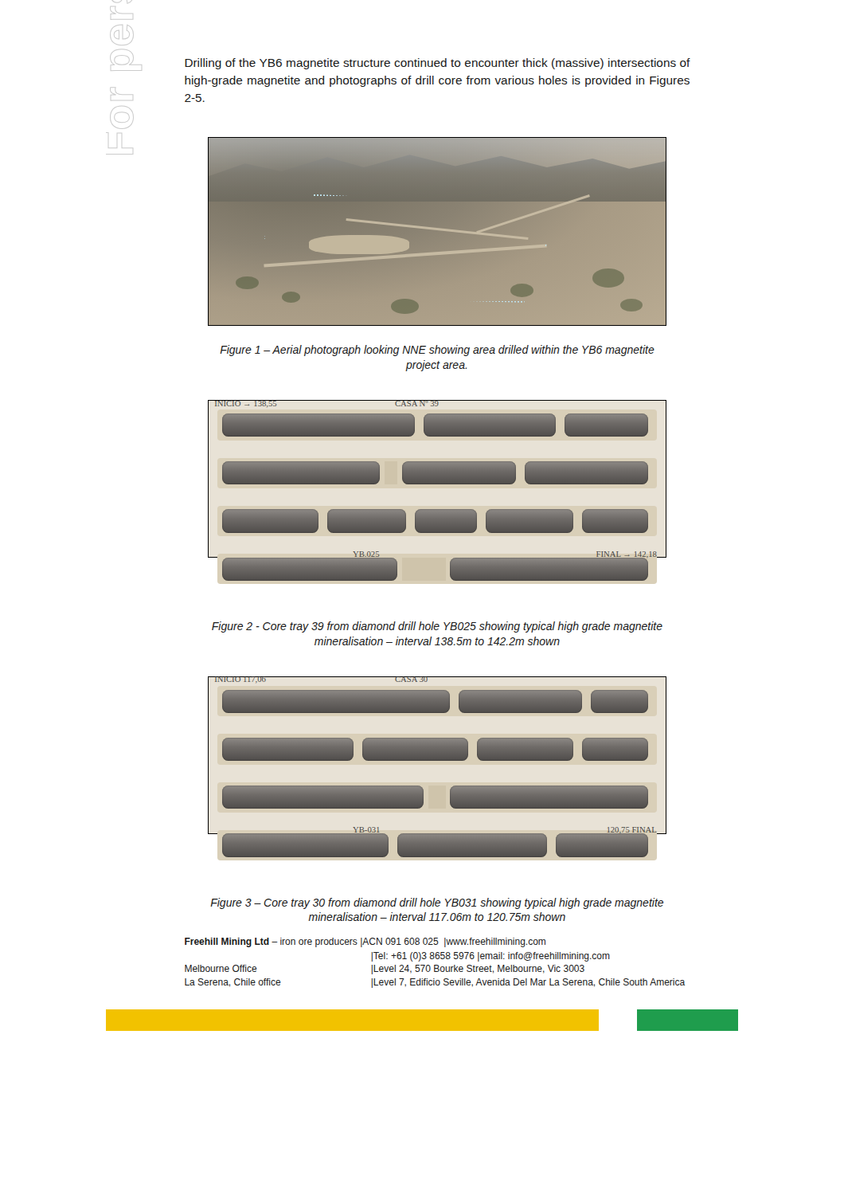For personal use only
Drilling of the YB6 magnetite structure continued to encounter thick (massive) intersections of high-grade magnetite and photographs of drill core from various holes is provided in Figures 2-5.
Figure 1 – Aerial photograph looking NNE showing area drilled within the YB6 magnetite project area.
INICIO → 138,55 CASA Nº 39
YB.025 FINAL → 142,18
Figure 2 - Core tray 39 from diamond drill hole YB025 showing typical high grade magnetite mineralisation – interval 138.5m to 142.2m shown
INICIO 117,06 CASA 30
YB-031 120,75 FINAL
Figure 3 – Core tray 30 from diamond drill hole YB031 showing typical high grade magnetite mineralisation – interval 117.06m to 120.75m shown
Freehill Mining Ltd – iron ore producers |ACN 091 608 025 |www.freehillmining.com
|Tel: +61 (0)3 8658 5976 |email: info@freehillmining.com
| Melbourne Office | /Level 24, 570 Bourke Street, Melbourne, Vic 3003 |
| La Serena, Chile office | /Level 7, Edificio Seville, Avenida Del Mar La Serena, Chile South America |